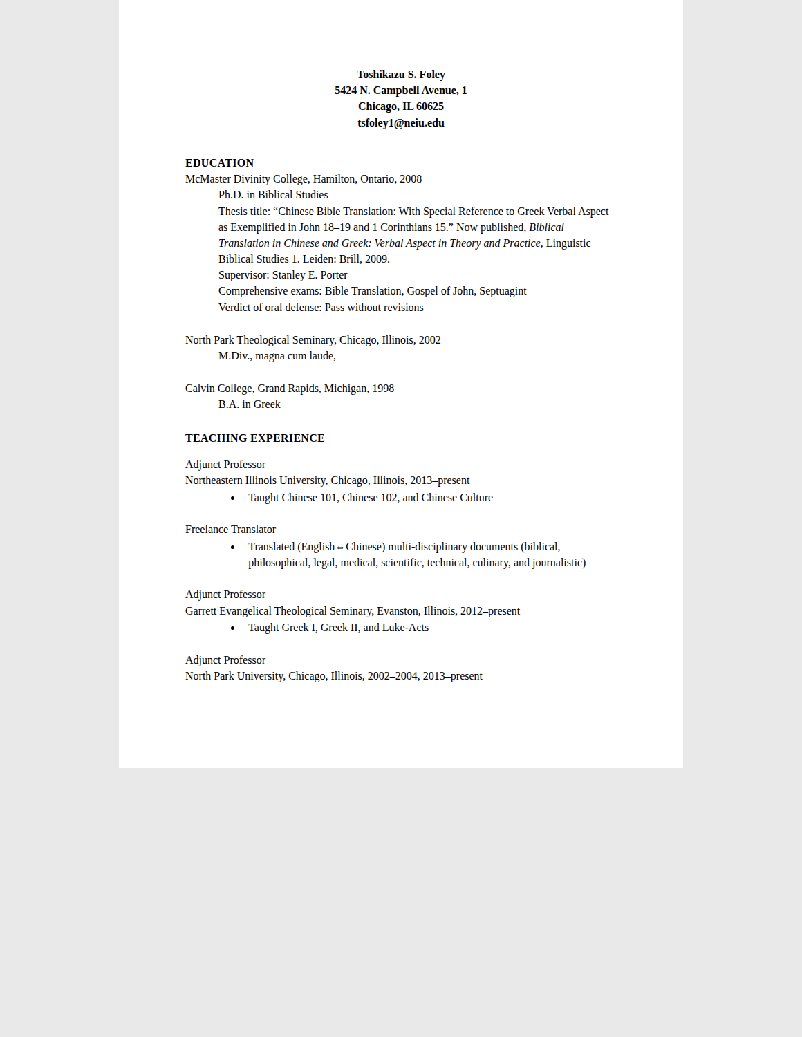Toshikazu S. Foley
5424 N. Campbell Avenue, 1
Chicago, IL 60625
tsfoley1@neiu.edu
EDUCATION
McMaster Divinity College, Hamilton, Ontario, 2008
Ph.D. in Biblical Studies
Thesis title: “Chinese Bible Translation: With Special Reference to Greek Verbal Aspect as Exemplified in John 18–19 and 1 Corinthians 15.” Now published, Biblical Translation in Chinese and Greek: Verbal Aspect in Theory and Practice, Linguistic Biblical Studies 1. Leiden: Brill, 2009.
Supervisor: Stanley E. Porter
Comprehensive exams: Bible Translation, Gospel of John, Septuagint
Verdict of oral defense: Pass without revisions
North Park Theological Seminary, Chicago, Illinois, 2002
M.Div., magna cum laude,
Calvin College, Grand Rapids, Michigan, 1998
B.A. in Greek
TEACHING EXPERIENCE
Adjunct Professor
Northeastern Illinois University, Chicago, Illinois, 2013–present
Taught Chinese 101, Chinese 102, and Chinese Culture
Freelance Translator
Translated (English⇔Chinese) multi-disciplinary documents (biblical, philosophical, legal, medical, scientific, technical, culinary, and journalistic)
Adjunct Professor
Garrett Evangelical Theological Seminary, Evanston, Illinois, 2012–present
Taught Greek I, Greek II, and Luke-Acts
Adjunct Professor
North Park University, Chicago, Illinois, 2002–2004, 2013–present